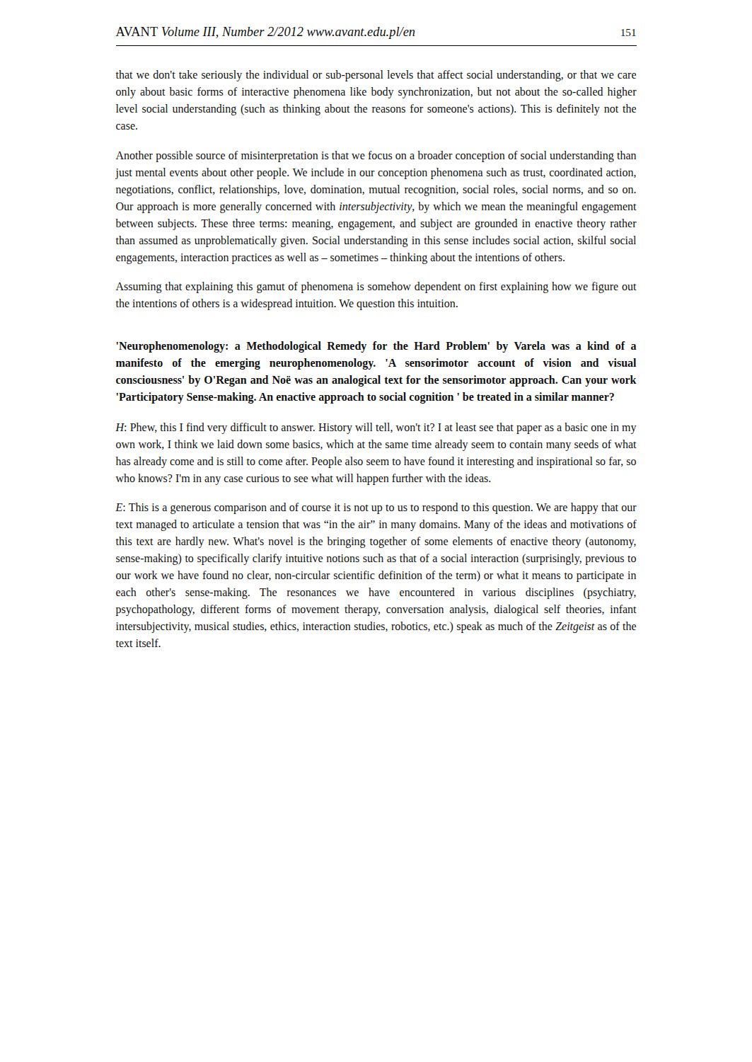AVANT Volume III, Number 2/2012 www.avant.edu.pl/en
151
that we don't take seriously the individual or sub-personal levels that affect social understanding, or that we care only about basic forms of interactive phenomena like body synchronization, but not about the so-called higher level social understanding (such as thinking about the reasons for someone's actions). This is definitely not the case.
Another possible source of misinterpretation is that we focus on a broader conception of social understanding than just mental events about other people. We include in our conception phenomena such as trust, coordinated action, negotiations, conflict, relationships, love, domination, mutual recognition, social roles, social norms, and so on. Our approach is more generally concerned with intersubjectivity, by which we mean the meaningful engagement between subjects. These three terms: meaning, engagement, and subject are grounded in enactive theory rather than assumed as unproblematically given. Social understanding in this sense includes social action, skilful social engagements, interaction practices as well as – sometimes – thinking about the intentions of others.
Assuming that explaining this gamut of phenomena is somehow dependent on first explaining how we figure out the intentions of others is a widespread intuition. We question this intuition.
'Neurophenomenology: a Methodological Remedy for the Hard Problem' by Varela was a kind of a manifesto of the emerging neurophenomenology. 'A sensorimotor account of vision and visual consciousness' by O'Regan and Noë was an analogical text for the sensorimotor approach. Can your work 'Participatory Sense-making. An enactive approach to social cognition ' be treated in a similar manner?
H: Phew, this I find very difficult to answer. History will tell, won't it? I at least see that paper as a basic one in my own work, I think we laid down some basics, which at the same time already seem to contain many seeds of what has already come and is still to come after. People also seem to have found it interesting and inspirational so far, so who knows? I'm in any case curious to see what will happen further with the ideas.
E: This is a generous comparison and of course it is not up to us to respond to this question. We are happy that our text managed to articulate a tension that was “in the air” in many domains. Many of the ideas and motivations of this text are hardly new. What's novel is the bringing together of some elements of enactive theory (autonomy, sense-making) to specifically clarify intuitive notions such as that of a social interaction (surprisingly, previous to our work we have found no clear, non-circular scientific definition of the term) or what it means to participate in each other's sense-making. The resonances we have encountered in various disciplines (psychiatry, psychopathology, different forms of movement therapy, conversation analysis, dialogical self theories, infant intersubjectivity, musical studies, ethics, interaction studies, robotics, etc.) speak as much of the Zeitgeist as of the text itself.